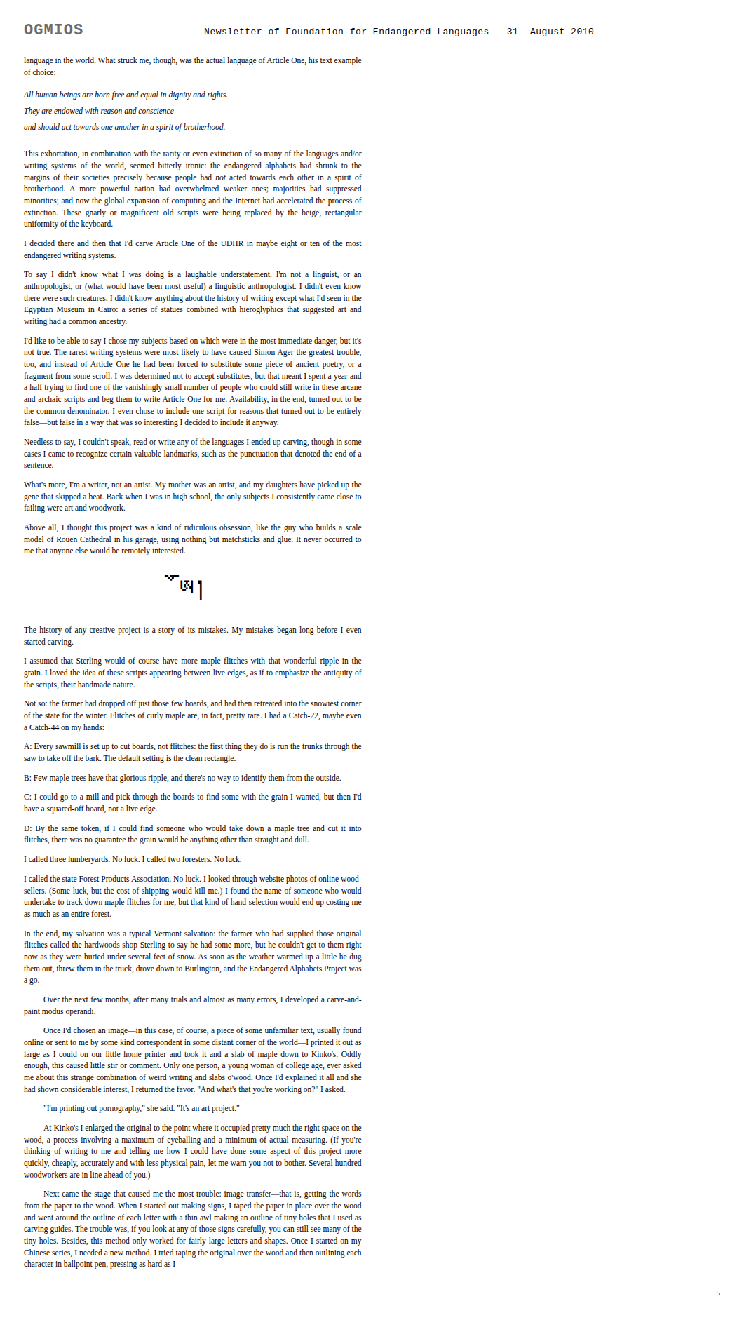OGMIOS
Newsletter of Foundation for Endangered Languages 31 August 2010
–
language in the world. What struck me, though, was the actual language of Article One, his text example of choice:
All human beings are born free and equal in dignity and rights.
They are endowed with reason and conscience
and should act towards one another in a spirit of brotherhood.
This exhortation, in combination with the rarity or even extinction of so many of the languages and/or writing systems of the world, seemed bitterly ironic: the endangered alphabets had shrunk to the margins of their societies precisely because people had not acted towards each other in a spirit of brotherhood. A more powerful nation had overwhelmed weaker ones; majorities had suppressed minorities; and now the global expansion of computing and the Internet had accelerated the process of extinction. These gnarly or magnificent old scripts were being replaced by the beige, rectangular uniformity of the keyboard.
I decided there and then that I'd carve Article One of the UDHR in maybe eight or ten of the most endangered writing systems.
To say I didn't know what I was doing is a laughable understatement. I'm not a linguist, or an anthropologist, or (what would have been most useful) a linguistic anthropologist. I didn't even know there were such creatures. I didn't know anything about the history of writing except what I'd seen in the Egyptian Museum in Cairo: a series of statues combined with hieroglyphics that suggested art and writing had a common ancestry.
I'd like to be able to say I chose my subjects based on which were in the most immediate danger, but it's not true. The rarest writing systems were most likely to have caused Simon Ager the greatest trouble, too, and instead of Article One he had been forced to substitute some piece of ancient poetry, or a fragment from some scroll. I was determined not to accept substitutes, but that meant I spent a year and a half trying to find one of the vanishingly small number of people who could still write in these arcane and archaic scripts and beg them to write Article One for me. Availability, in the end, turned out to be the common denominator. I even chose to include one script for reasons that turned out to be entirely false—but false in a way that was so interesting I decided to include it anyway.
Needless to say, I couldn't speak, read or write any of the languages I ended up carving, though in some cases I came to recognize certain valuable landmarks, such as the punctuation that denoted the end of a sentence.
What's more, I'm a writer, not an artist. My mother was an artist, and my daughters have picked up the gene that skipped a beat. Back when I was in high school, the only subjects I consistently came close to failing were art and woodwork.
Above all, I thought this project was a kind of ridiculous obsession, like the guy who builds a scale model of Rouen Cathedral in his garage, using nothing but matchsticks and glue. It never occurred to me that anyone else would be remotely interested.
ཨོཾ།
The history of any creative project is a story of its mistakes. My mistakes began long before I even started carving.
I assumed that Sterling would of course have more maple flitches with that wonderful ripple in the grain. I loved the idea of these scripts appearing between live edges, as if to emphasize the antiquity of the scripts, their handmade nature.
Not so: the farmer had dropped off just those few boards, and had then retreated into the snowiest corner of the state for the winter. Flitches of curly maple are, in fact, pretty rare. I had a Catch-22, maybe even a Catch-44 on my hands:
A: Every sawmill is set up to cut boards, not flitches: the first thing they do is run the trunks through the saw to take off the bark. The default setting is the clean rectangle.
B: Few maple trees have that glorious ripple, and there's no way to identify them from the outside.
C: I could go to a mill and pick through the boards to find some with the grain I wanted, but then I'd have a squared-off board, not a live edge.
D: By the same token, if I could find someone who would take down a maple tree and cut it into flitches, there was no guarantee the grain would be anything other than straight and dull.
I called three lumberyards. No luck. I called two foresters. No luck.
I called the state Forest Products Association. No luck. I looked through website photos of online wood-sellers. (Some luck, but the cost of shipping would kill me.) I found the name of someone who would undertake to track down maple flitches for me, but that kind of hand-selection would end up costing me as much as an entire forest.
In the end, my salvation was a typical Vermont salvation: the farmer who had supplied those original flitches called the hardwoods shop Sterling to say he had some more, but he couldn't get to them right now as they were buried under several feet of snow. As soon as the weather warmed up a little he dug them out, threw them in the truck, drove down to Burlington, and the Endangered Alphabets Project was a go.
Over the next few months, after many trials and almost as many errors, I developed a carve-and-paint modus operandi.
Once I'd chosen an image—in this case, of course, a piece of some unfamiliar text, usually found online or sent to me by some kind correspondent in some distant corner of the world—I printed it out as large as I could on our little home printer and took it and a slab of maple down to Kinko's. Oddly enough, this caused little stir or comment. Only one person, a young woman of college age, ever asked me about this strange combination of weird writing and slabs o'wood. Once I'd explained it all and she had shown considerable interest, I returned the favor. "And what's that you're working on?" I asked.
"I'm printing out pornography," she said. "It's an art project."
At Kinko's I enlarged the original to the point where it occupied pretty much the right space on the wood, a process involving a maximum of eyeballing and a minimum of actual measuring. (If you're thinking of writing to me and telling me how I could have done some aspect of this project more quickly, cheaply, accurately and with less physical pain, let me warn you not to bother. Several hundred woodworkers are in line ahead of you.)
Next came the stage that caused me the most trouble: image transfer—that is, getting the words from the paper to the wood. When I started out making signs, I taped the paper in place over the wood and went around the outline of each letter with a thin awl making an outline of tiny holes that I used as carving guides. The trouble was, if you look at any of those signs carefully, you can still see many of the tiny holes. Besides, this method only worked for fairly large letters and shapes. Once I started on my Chinese series, I needed a new method. I tried taping the original over the wood and then outlining each character in ballpoint pen, pressing as hard as I
5